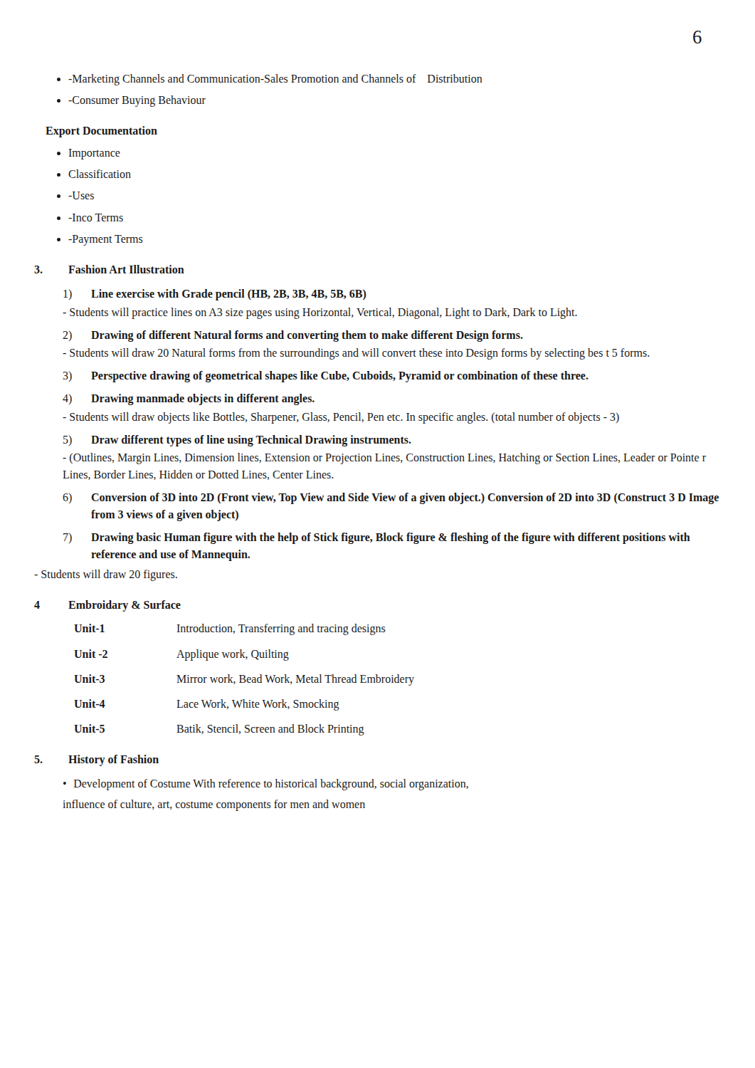6
-Marketing Channels and Communication-Sales Promotion and Channels of Distribution
-Consumer Buying Behaviour
Export Documentation
Importance
Classification
-Uses
-Inco Terms
-Payment Terms
3. Fashion Art Illustration
1) Line exercise with Grade pencil (HB, 2B, 3B, 4B, 5B, 6B)
- Students will practice lines on A3 size pages using Horizontal, Vertical, Diagonal, Light to Dark, Dark to Light.
2) Drawing of different Natural forms and converting them to make different Design forms.
- Students will draw 20 Natural forms from the surroundings and will convert these into Design forms by selecting bes t 5 forms.
3) Perspective drawing of geometrical shapes like Cube, Cuboids, Pyramid or combination of these three.
4) Drawing manmade objects in different angles.
- Students will draw objects like Bottles, Sharpener, Glass, Pencil, Pen etc. In specific angles. (total number of objects - 3)
5) Draw different types of line using Technical Drawing instruments.
- (Outlines, Margin Lines, Dimension lines, Extension or Projection Lines, Construction Lines, Hatching or Section Lines, Leader or Pointe r Lines, Border Lines, Hidden or Dotted Lines, Center Lines.
6) Conversion of 3D into 2D (Front view, Top View and Side View of a given object.) Conversion of 2D into 3D (Construct 3 D Image from 3 views of a given object)
7) Drawing basic Human figure with the help of Stick figure, Block figure & fleshing of the figure with different positions with reference and use of Mannequin.
- Students will draw 20 figures.
4 Embroidary & Surface
Unit-1 Introduction, Transferring and tracing designs
Unit -2 Applique work, Quilting
Unit-3 Mirror work, Bead Work, Metal Thread Embroidery
Unit-4 Lace Work, White Work, Smocking
Unit-5 Batik, Stencil, Screen and Block Printing
5. History of Fashion
•Development of Costume With reference to historical background, social organization,
influence of culture, art, costume components for men and women